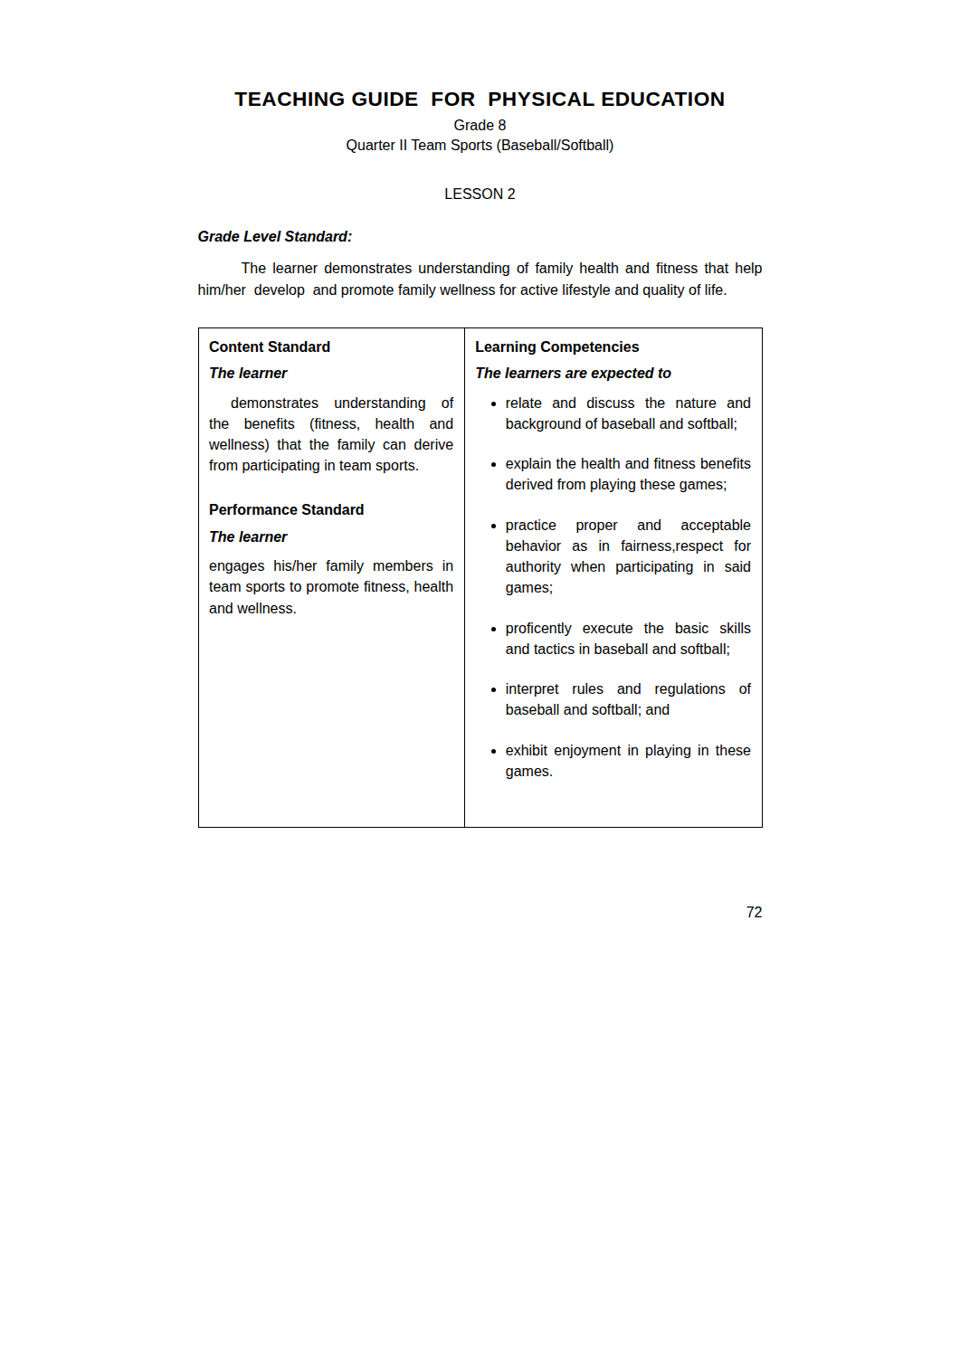TEACHING GUIDE FOR PHYSICAL EDUCATION
Grade 8
Quarter II Team Sports (Baseball/Softball)
LESSON 2
Grade Level Standard:
The learner demonstrates understanding of family health and fitness that help him/her develop and promote family wellness for active lifestyle and quality of life.
| Content Standard The learner demonstrates understanding of the benefits (fitness, health and wellness) that the family can derive from participating in team sports. Performance Standard The learner engages his/her family members in team sports to promote fitness, health and wellness. | Learning Competencies The learners are expected to relate and discuss the nature and background of baseball and softball; explain the health and fitness benefits derived from playing these games; practice proper and acceptable behavior as in fairness,respect for authority when participating in said games; proficently execute the basic skills and tactics in baseball and softball; interpret rules and regulations of baseball and softball; and exhibit enjoyment in playing in these games. |
72